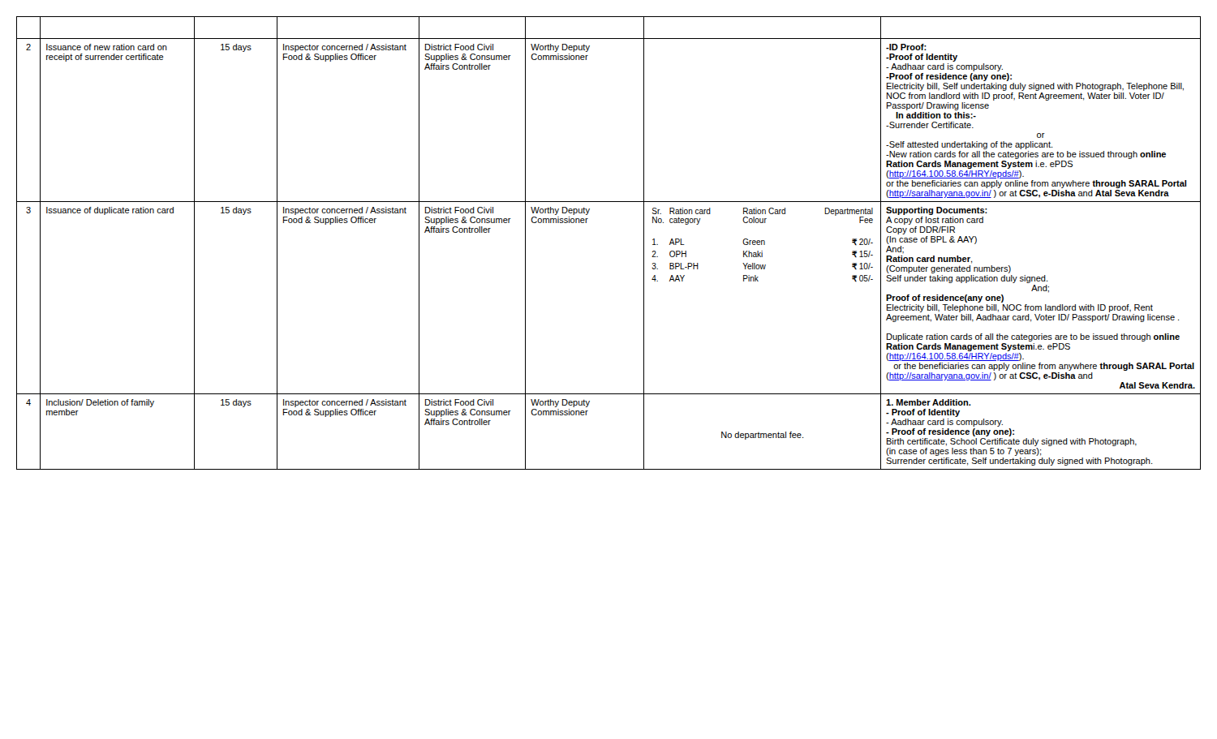| 2 | Issuance of new ration card on receipt of surrender certificate | 15 days | Inspector concerned / Assistant Food & Supplies Officer | District Food Civil Supplies & Consumer Affairs Controller | Worthy Deputy Commissioner | | -ID Proof: -Proof of Identity - Aadhaar card is compulsory. -Proof of residence (any one): Electricity bill, Self undertaking duly signed with Photograph, Telephone Bill, NOC from landlord with ID proof, Rent Agreement, Water bill. Voter ID/ Passport/ Drawing license In addition to this:- -Surrender Certificate. or -Self attested undertaking of the applicant. -New ration cards for all the categories are to be issued through online Ration Cards Management System i.e. ePDS ( http://164.100.58.64/HRY/epds/# ). or the beneficiaries can apply online from anywhere through SARAL Portal ( http://saralharyana.gov.in/ ) or at CSC, e-Disha and Atal Seva Kendra |
| 3 | Issuance of duplicate ration card | 15 days | Inspector concerned / Assistant Food & Supplies Officer | District Food Civil Supplies & Consumer Affairs Controller | Worthy Deputy Commissioner | / Sr. No. / Ration card category / Ration Card Colour / Departmental Fee / / 1. / APL / Green / ₹ 20/- / / 2. / OPH / Khaki / ₹ 15/- / / 3. / BPL-PH / Yellow / ₹ 10/- / / 4. / AAY / Pink / ₹ 05/- / | Supporting Documents: A copy of lost ration card Copy of DDR/FIR (In case of BPL & AAY) And; Ration card number , (Computer generated numbers) Self under taking application duly signed. And; Proof of residence(any one) Electricity bill, Telephone bill, NOC from landlord with ID proof, Rent Agreement, Water bill, Aadhaar card, Voter ID/ Passport/ Drawing license . Duplicate ration cards of all the categories are to be issued through online Ration Cards Management System i.e. ePDS ( http://164.100.58.64/HRY/epds/# ). or the beneficiaries can apply online from anywhere through SARAL Portal ( http://saralharyana.gov.in/ ) or at CSC, e-Disha and Atal Seva Kendra. |
| 4 | Inclusion/ Deletion of family member | 15 days | Inspector concerned / Assistant Food & Supplies Officer | District Food Civil Supplies & Consumer Affairs Controller | Worthy Deputy Commissioner | No departmental fee. | 1. Member Addition. - Proof of Identity - Aadhaar card is compulsory. - Proof of residence (any one): Birth certificate, School Certificate duly signed with Photograph, (in case of ages less than 5 to 7 years); Surrender certificate, Self undertaking duly signed with Photograph. |